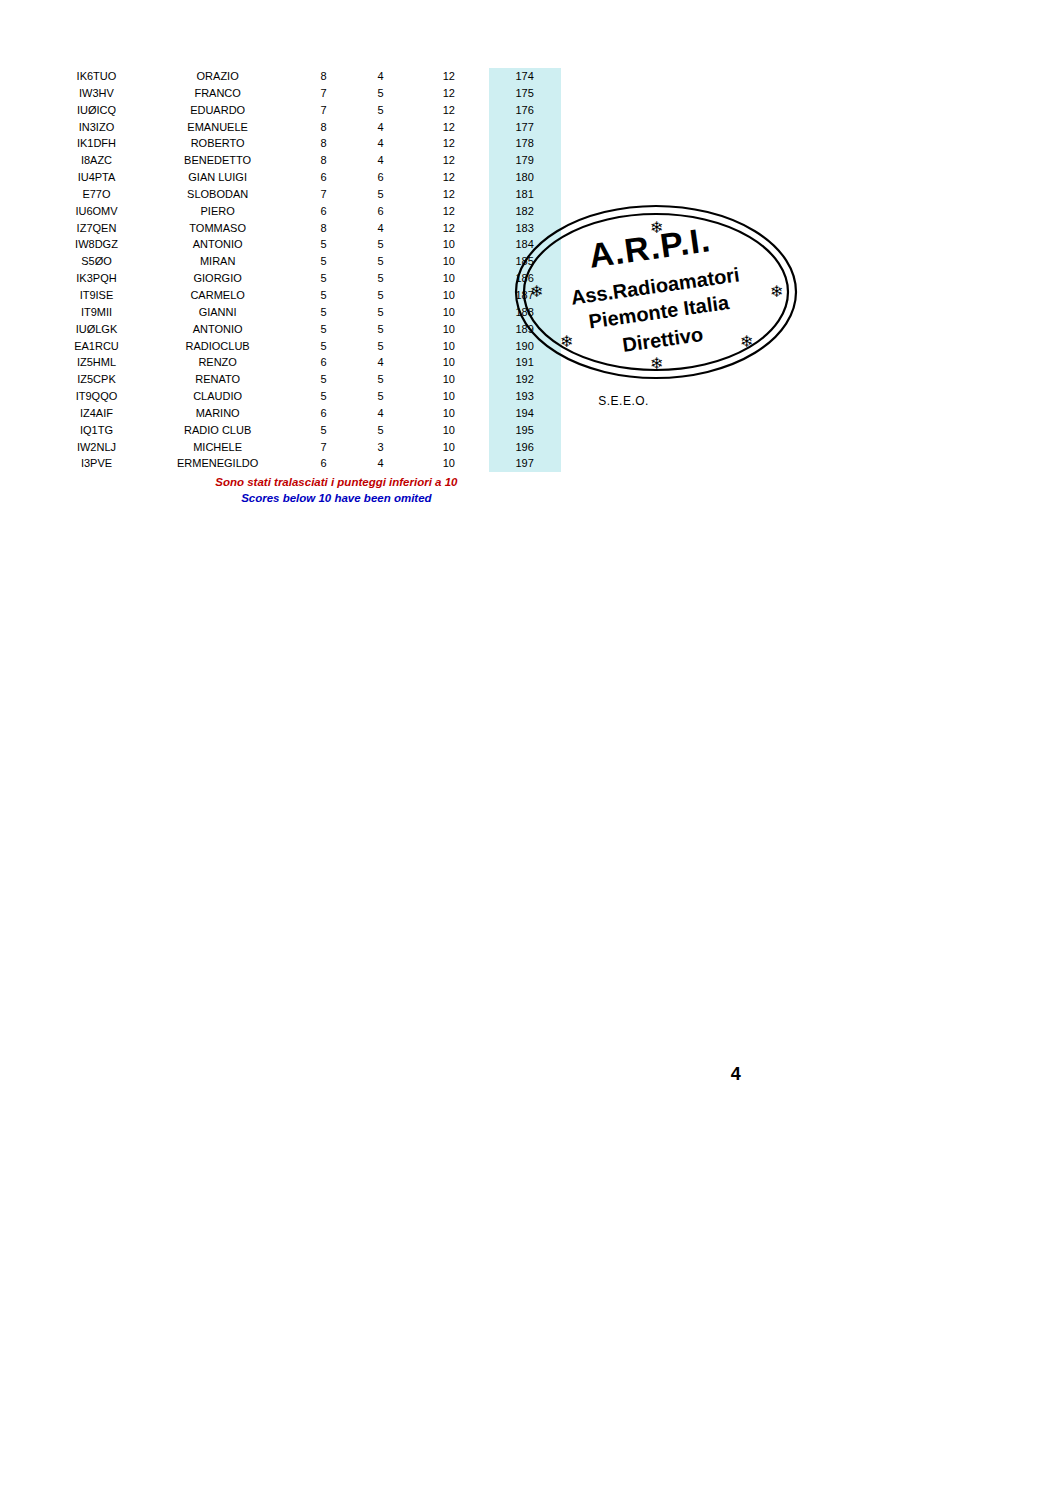| IK6TUO | ORAZIO | 8 | 4 | 12 | 174 | |
| IW3HV | FRANCO | 7 | 5 | 12 | 175 | |
| IUØICQ | EDUARDO | 7 | 5 | 12 | 176 | |
| IN3IZO | EMANUELE | 8 | 4 | 12 | 177 | |
| IK1DFH | ROBERTO | 8 | 4 | 12 | 178 | |
| I8AZC | BENEDETTO | 8 | 4 | 12 | 179 | |
| IU4PTA | GIAN LUIGI | 6 | 6 | 12 | 180 | |
| E77O | SLOBODAN | 7 | 5 | 12 | 181 | |
| IU6OMV | PIERO | 6 | 6 | 12 | 182 | |
| IZ7QEN | TOMMASO | 8 | 4 | 12 | 183 | |
| IW8DGZ | ANTONIO | 5 | 5 | 10 | 184 | |
| S5ØO | MIRAN | 5 | 5 | 10 | 185 | |
| IK3PQH | GIORGIO | 5 | 5 | 10 | 186 | |
| IT9ISE | CARMELO | 5 | 5 | 10 | 187 | |
| IT9MII | GIANNI | 5 | 5 | 10 | 188 | |
| IUØLGK | ANTONIO | 5 | 5 | 10 | 189 | |
| EA1RCU | RADIOCLUB | 5 | 5 | 10 | 190 | |
| IZ5HML | RENZO | 6 | 4 | 10 | 191 | |
| IZ5CPK | RENATO | 5 | 5 | 10 | 192 | |
| IT9QQO | CLAUDIO | 5 | 5 | 10 | 193 | |
| IZ4AIF | MARINO | 6 | 4 | 10 | 194 | |
| IQ1TG | RADIO CLUB | 5 | 5 | 10 | 195 | |
| IW2NLJ | MICHELE | 7 | 3 | 10 | 196 | |
| I3PVE | ERMENEGILDO | 6 | 4 | 10 | 197 | |
Sono stati tralasciati i punteggi inferiori a 10
Scores below 10 have been omited
A.R.P.I. Ass.Radioamatori Piemonte Italia Direttivo ❄ ❄ ❄ ❄ ❄ ❄
S.E.E.O.
4